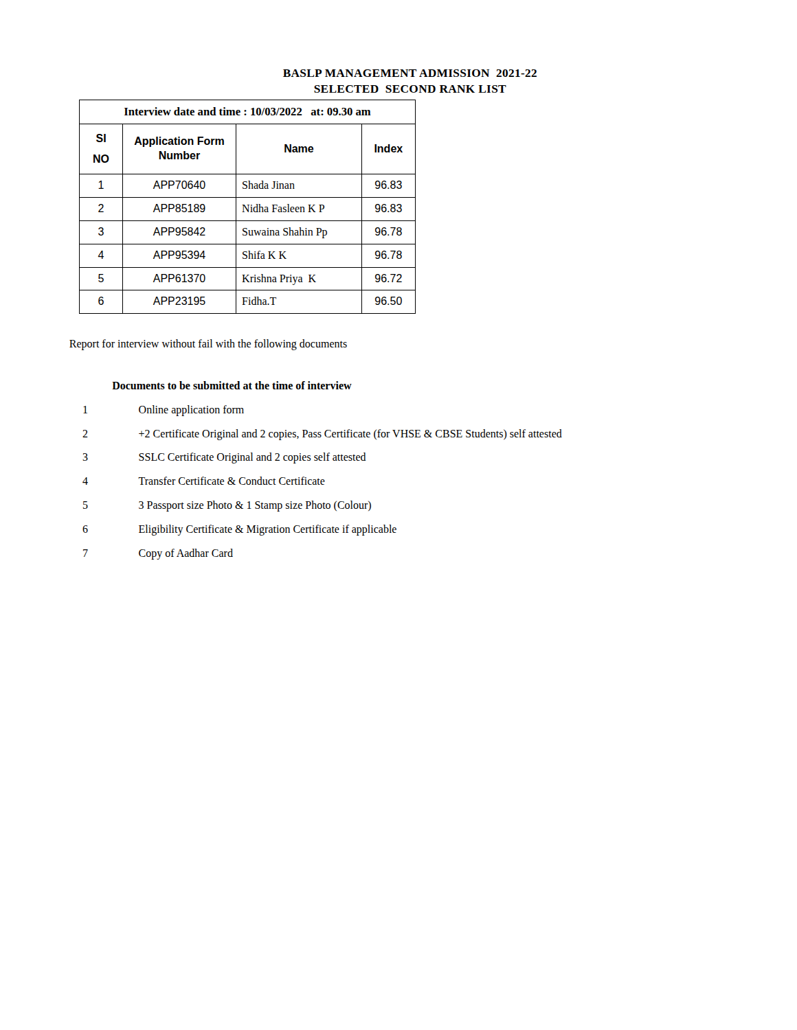BASLP MANAGEMENT ADMISSION 2021-22
SELECTED SECOND RANK LIST
| Interview date and time : 10/03/2022 at: 09.30 am |
| SI NO | Application Form Number | Name | Index |
| 1 | APP70640 | Shada Jinan | 96.83 |
| 2 | APP85189 | Nidha Fasleen K P | 96.83 |
| 3 | APP95842 | Suwaina Shahin Pp | 96.78 |
| 4 | APP95394 | Shifa K K | 96.78 |
| 5 | APP61370 | Krishna Priya K | 96.72 |
| 6 | APP23195 | Fidha.T | 96.50 |
Report for interview without fail with the following documents
Documents to be submitted at the time of interview
| 1 | Online application form |
| 2 | +2 Certificate Original and 2 copies, Pass Certificate (for VHSE & CBSE Students) self attested |
| 3 | SSLC Certificate Original and 2 copies self attested |
| 4 | Transfer Certificate & Conduct Certificate |
| 5 | 3 Passport size Photo & 1 Stamp size Photo (Colour) |
| 6 | Eligibility Certificate & Migration Certificate if applicable |
| 7 | Copy of Aadhar Card |